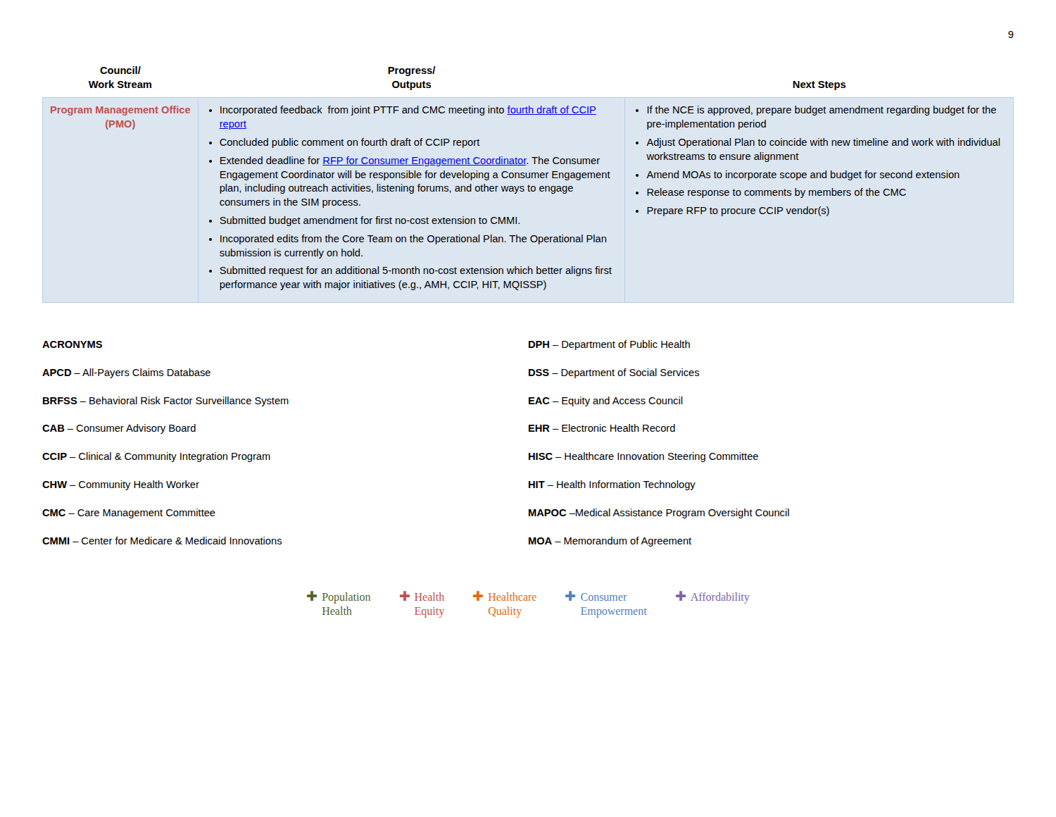9
| Council/ Work Stream | Progress/ Outputs | Next Steps |
| --- | --- | --- |
| Program Management Office (PMO) | Incorporated feedback from joint PTTF and CMC meeting into fourth draft of CCIP report Concluded public comment on fourth draft of CCIP report Extended deadline for RFP for Consumer Engagement Coordinator . The Consumer Engagement Coordinator will be responsible for developing a Consumer Engagement plan, including outreach activities, listening forums, and other ways to engage consumers in the SIM process. Submitted budget amendment for first no-cost extension to CMMI. Incoporated edits from the Core Team on the Operational Plan. The Operational Plan submission is currently on hold. Submitted request for an additional 5-month no-cost extension which better aligns first performance year with major initiatives (e.g., AMH, CCIP, HIT, MQISSP) | If the NCE is approved, prepare budget amendment regarding budget for the pre-implementation period Adjust Operational Plan to coincide with new timeline and work with individual workstreams to ensure alignment Amend MOAs to incorporate scope and budget for second extension Release response to comments by members of the CMC Prepare RFP to procure CCIP vendor(s) |
| ACRONYMS | DPH – Department of Public Health |
| APCD – All-Payers Claims Database | DSS – Department of Social Services |
| BRFSS – Behavioral Risk Factor Surveillance System | EAC – Equity and Access Council |
| CAB – Consumer Advisory Board | EHR – Electronic Health Record |
| CCIP – Clinical & Community Integration Program | HISC – Healthcare Innovation Steering Committee |
| CHW – Community Health Worker | HIT – Health Information Technology |
| CMC – Care Management Committee | MAPOC –Medical Assistance Program Oversight Council |
| CMMI – Center for Medicare & Medicaid Innovations | MOA – Memorandum of Agreement |
✚ Population
Health
✚ Health
Equity
✚ Healthcare
Quality
✚ Consumer
Empowerment
✚ Affordability